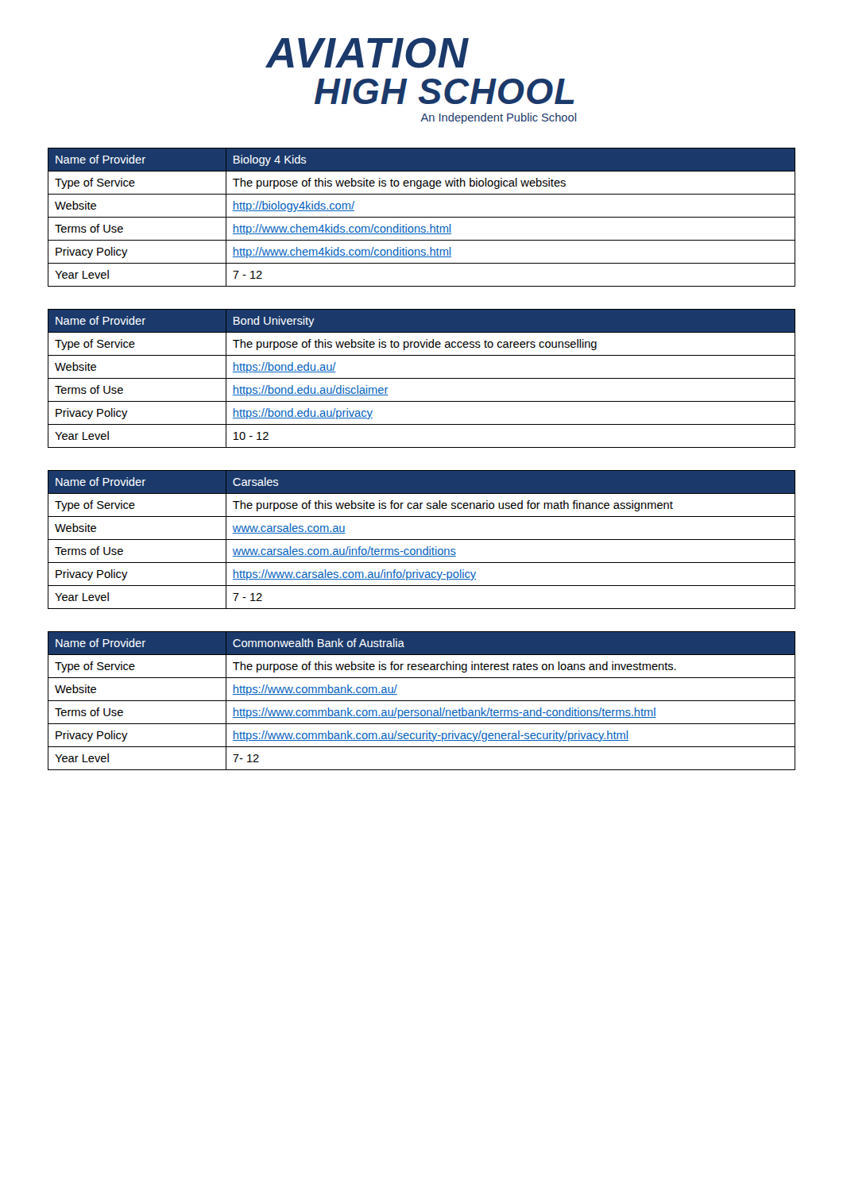AVIATION
HIGH SCHOOL
An Independent Public School
| Name of Provider | Biology 4 Kids |
| --- | --- |
| Type of Service | The purpose of this website is to engage with biological websites |
| Website | http://biology4kids.com/ |
| Terms of Use | http://www.chem4kids.com/conditions.html |
| Privacy Policy | http://www.chem4kids.com/conditions.html |
| Year Level | 7 - 12 |
| Name of Provider | Bond University |
| --- | --- |
| Type of Service | The purpose of this website is to provide access to careers counselling |
| Website | https://bond.edu.au/ |
| Terms of Use | https://bond.edu.au/disclaimer |
| Privacy Policy | https://bond.edu.au/privacy |
| Year Level | 10 - 12 |
| Name of Provider | Carsales |
| --- | --- |
| Type of Service | The purpose of this website is for car sale scenario used for math finance assignment |
| Website | www.carsales.com.au |
| Terms of Use | www.carsales.com.au/info/terms-conditions |
| Privacy Policy | https://www.carsales.com.au/info/privacy-policy |
| Year Level | 7 - 12 |
| Name of Provider | Commonwealth Bank of Australia |
| --- | --- |
| Type of Service | The purpose of this website is for researching interest rates on loans and investments. |
| Website | https://www.commbank.com.au/ |
| Terms of Use | https://www.commbank.com.au/personal/netbank/terms-and-conditions/terms.html |
| Privacy Policy | https://www.commbank.com.au/security-privacy/general-security/privacy.html |
| Year Level | 7- 12 |